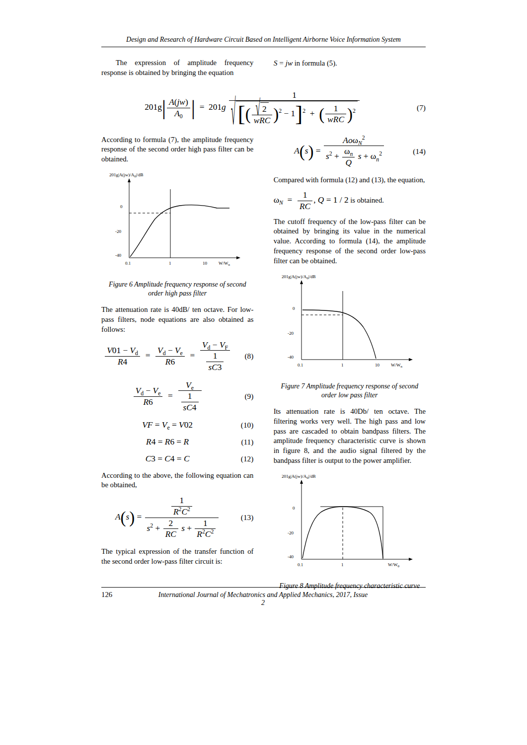Design and Research of Hardware Circuit Based on Intelligent Airborne Voice Information System
The expression of amplitude frequency response is obtained by bringing the equation
S = jw in formula (5).
201g|A(jw) A0| = 201g 1 [(2 wRC)2 − 1]2 + (1 wRC)2
(7)
According to formula (7), the amplitude frequency response of the second order high pass filter can be obtained.
201g|A(jw)/A0|/dB 0 -20 -40 0.1 1 10 W/Wn
Figure 6 Amplitude frequency response of second order high pass filter
The attenuation rate is 40dB/ ten octave. For low-pass filters, node equations are also obtained as follows:
V01 − Vd R4 = Vd − Ve R6 = Vd − VF 1 sC3
(8)
Vd − Ve R6 = Ve 1 sC4
(9)
VF = Ve = V02
(10)
R4 = R6 = R
(11)
C3 = C4 = C
(12)
According to the above, the following equation can be obtained,
A(s) = 1 R2C2 s2 + 2 RC s + 1 R2C2
(13)
The typical expression of the transfer function of the second order low-pass filter circuit is:
A(s) = AoωN2 s2 + ωn Q s + ωn2
(14)
Compared with formula (12) and (13), the equation,
ωN = 1 RC, Q = 1 / 2 is obtained.
The cutoff frequency of the low-pass filter can be obtained by bringing its value in the numerical value. According to formula (14), the amplitude frequency response of the second order low-pass filter can be obtained.
201g|A(jw)/A0|/dB 0 -20 -40 0.1 1 10 W/Wn
Figure 7 Amplitude frequency response of second order low pass filter
Its attenuation rate is 40Db/ ten octave. The filtering works very well. The high pass and low pass are cascaded to obtain bandpass filters. The amplitude frequency characteristic curve is shown in figure 8, and the audio signal filtered by the bandpass filter is output to the power amplifier.
201g|A(jw)/A0|/dB 0 -20 -40 0.1 1 W/W0
Figure 8 Amplitude frequency characteristic curve
126
International Journal of Mechatronics and Applied Mechanics, 2017, Issue 2